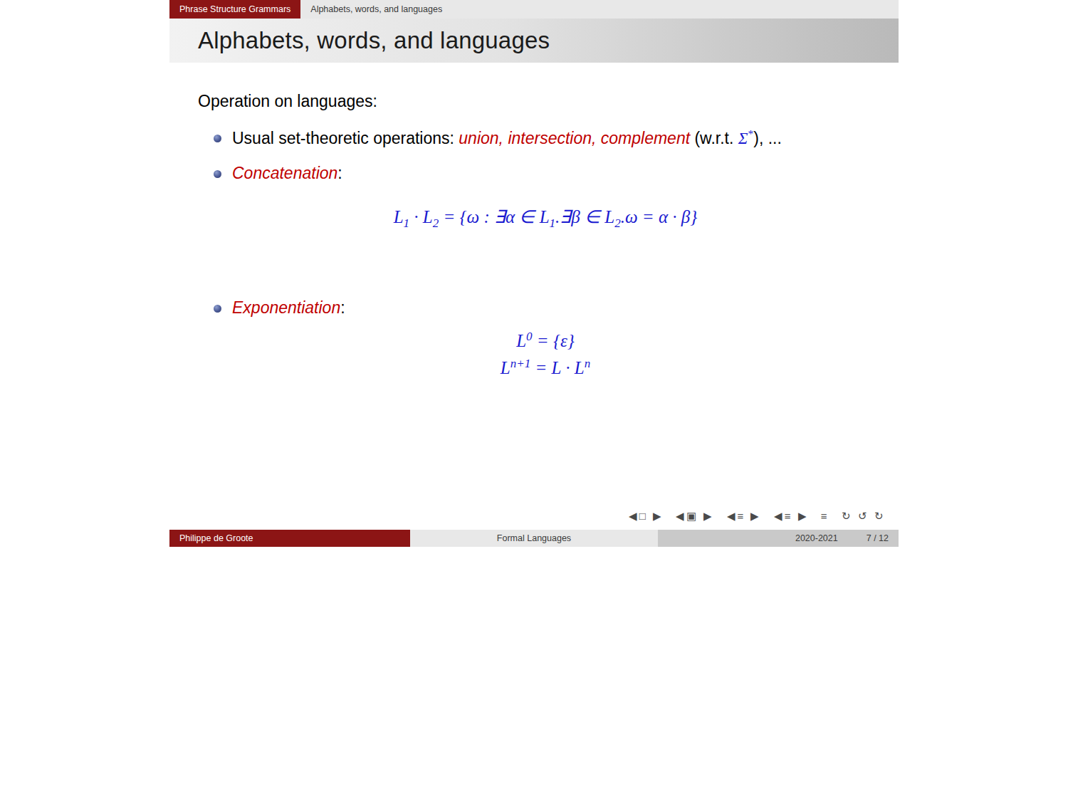Phrase Structure Grammars
Alphabets, words, and languages
Alphabets, words, and languages
Operation on languages:
Usual set-theoretic operations: union, intersection, complement (w.r.t. Σ*), ...
Concatenation:
L1 · L2 = {ω : ∃α ∈ L1.∃β ∈ L2.ω = α · β}
Exponentiation:
L0 = {ε}
Ln+1 = L · Ln
◀□ ▶ ◀▣ ▶ ◀≡ ▶ ◀≡ ▶ ≡ ↻ ↺ ↻
Philippe de Groote
Formal Languages
2020-20217 / 12